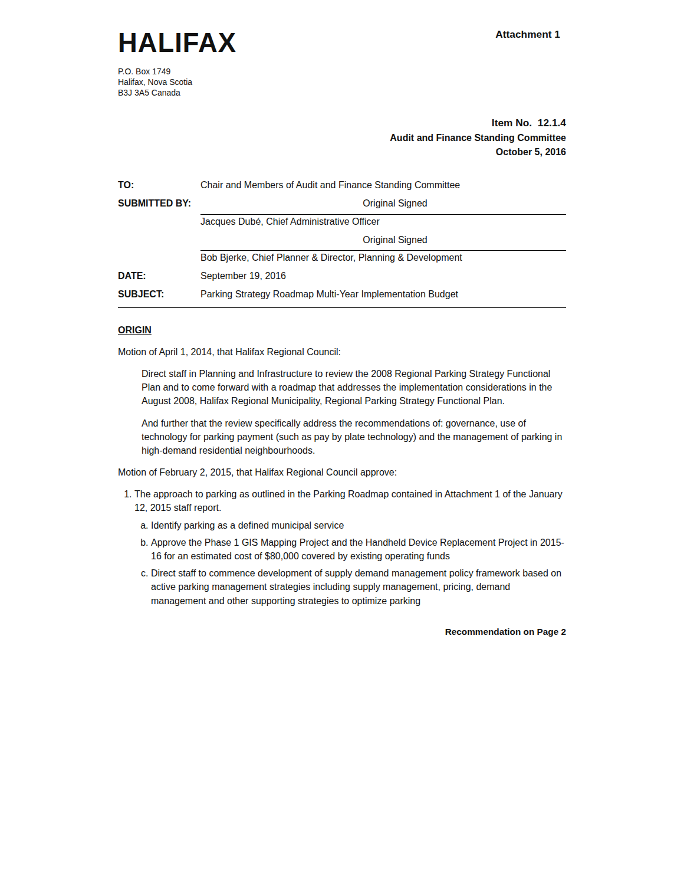HALIFAX
P.O. Box 1749
Halifax, Nova Scotia
B3J 3A5 Canada
Attachment 1
Item No. 12.1.4
Audit and Finance Standing Committee
October 5, 2016
| TO: | Chair and Members of Audit and Finance Standing Committee |
| SUBMITTED BY: | Original Signed Jacques Dubé, Chief Administrative Officer |
| | Original Signed Bob Bjerke, Chief Planner & Director, Planning & Development |
| DATE: | September 19, 2016 |
| SUBJECT: | Parking Strategy Roadmap Multi-Year Implementation Budget |
ORIGIN
Motion of April 1, 2014, that Halifax Regional Council:
Direct staff in Planning and Infrastructure to review the 2008 Regional Parking Strategy Functional Plan and to come forward with a roadmap that addresses the implementation considerations in the August 2008, Halifax Regional Municipality, Regional Parking Strategy Functional Plan.
And further that the review specifically address the recommendations of: governance, use of technology for parking payment (such as pay by plate technology) and the management of parking in high-demand residential neighbourhoods.
Motion of February 2, 2015, that Halifax Regional Council approve:
The approach to parking as outlined in the Parking Roadmap contained in Attachment 1 of the January 12, 2015 staff report.
Identify parking as a defined municipal service
Approve the Phase 1 GIS Mapping Project and the Handheld Device Replacement Project in 2015-16 for an estimated cost of $80,000 covered by existing operating funds
Direct staff to commence development of supply demand management policy framework based on active parking management strategies including supply management, pricing, demand management and other supporting strategies to optimize parking
Recommendation on Page 2